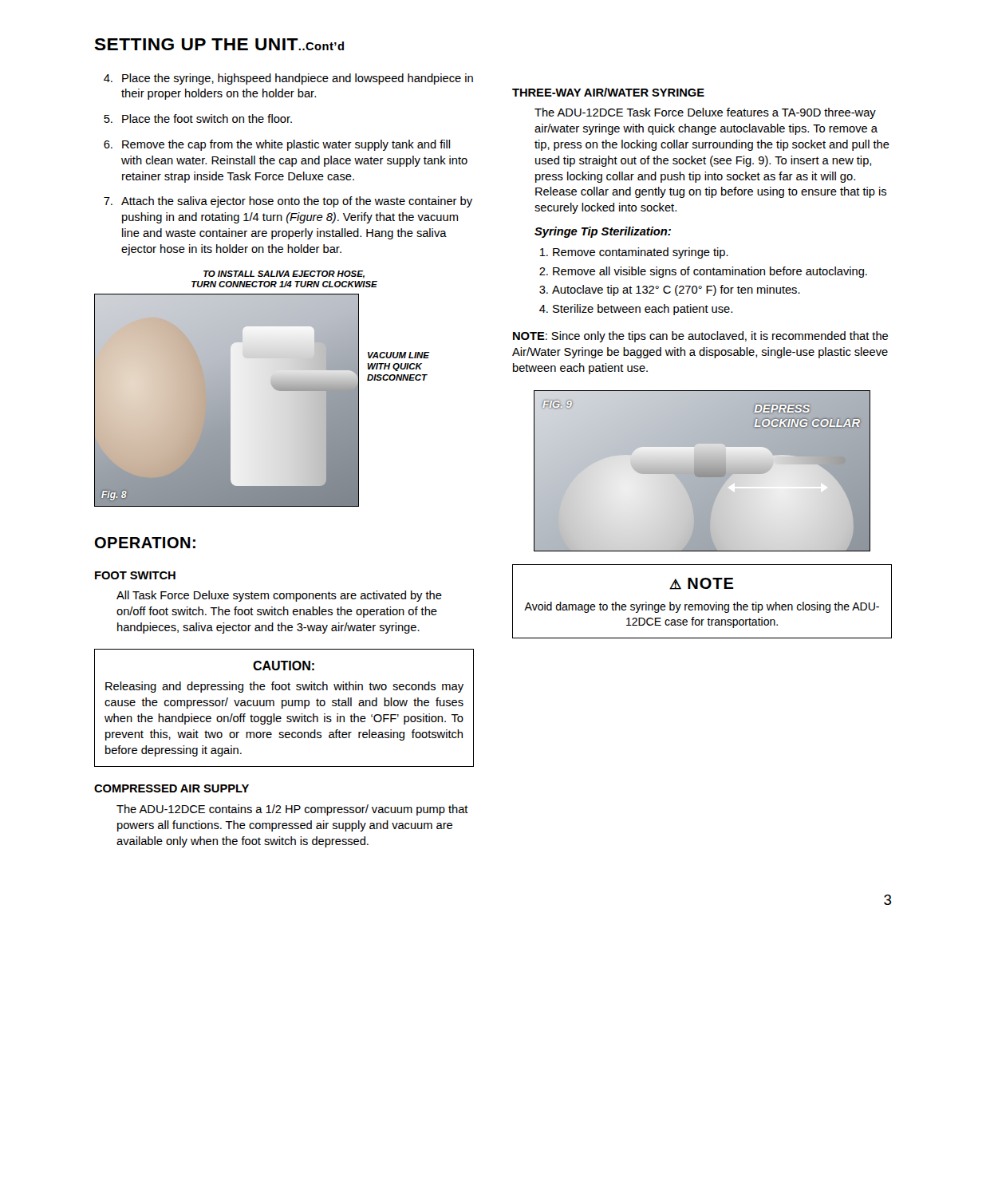SETTING UP THE UNIT..Cont’d
Place the syringe, highspeed handpiece and lowspeed handpiece in their proper holders on the holder bar.
Place the foot switch on the floor.
Remove the cap from the white plastic water supply tank and fill with clean water. Reinstall the cap and place water supply tank into retainer strap inside Task Force Deluxe case.
Attach the saliva ejector hose onto the top of the waste container by pushing in and rotating 1/4 turn (Figure 8). Verify that the vacuum line and waste container are properly installed. Hang the saliva ejector hose in its holder on the holder bar.
TO INSTALL SALIVA EJECTOR HOSE,
TURN CONNECTOR 1/4 TURN CLOCKWISE
Fig. 8
VACUUM LINE
WITH QUICK
DISCONNECT
OPERATION:
FOOT SWITCH
All Task Force Deluxe system components are activated by the on/off foot switch. The foot switch enables the operation of the handpieces, saliva ejector and the 3-way air/water syringe.
CAUTION:
Releasing and depressing the foot switch within two seconds may cause the compressor/ vacuum pump to stall and blow the fuses when the handpiece on/off toggle switch is in the ‘OFF’ position. To prevent this, wait two or more seconds after releasing footswitch before depressing it again.
COMPRESSED AIR SUPPLY
The ADU-12DCE contains a 1/2 HP compressor/ vacuum pump that powers all functions. The compressed air supply and vacuum are available only when the foot switch is depressed.
THREE-WAY AIR/WATER SYRINGE
The ADU-12DCE Task Force Deluxe features a TA-90D three-way air/water syringe with quick change autoclavable tips. To remove a tip, press on the locking collar surrounding the tip socket and pull the used tip straight out of the socket (see Fig. 9). To insert a new tip, press locking collar and push tip into socket as far as it will go. Release collar and gently tug on tip before using to ensure that tip is securely locked into socket.
Syringe Tip Sterilization:
Remove contaminated syringe tip.
Remove all visible signs of contamination before autoclaving.
Autoclave tip at 132° C (270° F) for ten minutes.
Sterilize between each patient use.
NOTE: Since only the tips can be autoclaved, it is recommended that the Air/Water Syringe be bagged with a disposable, single-use plastic sleeve between each patient use.
FIG. 9
DEPRESS
LOCKING COLLAR
⚠NOTE
Avoid damage to the syringe by removing the tip when closing the ADU-12DCE case for transportation.
3